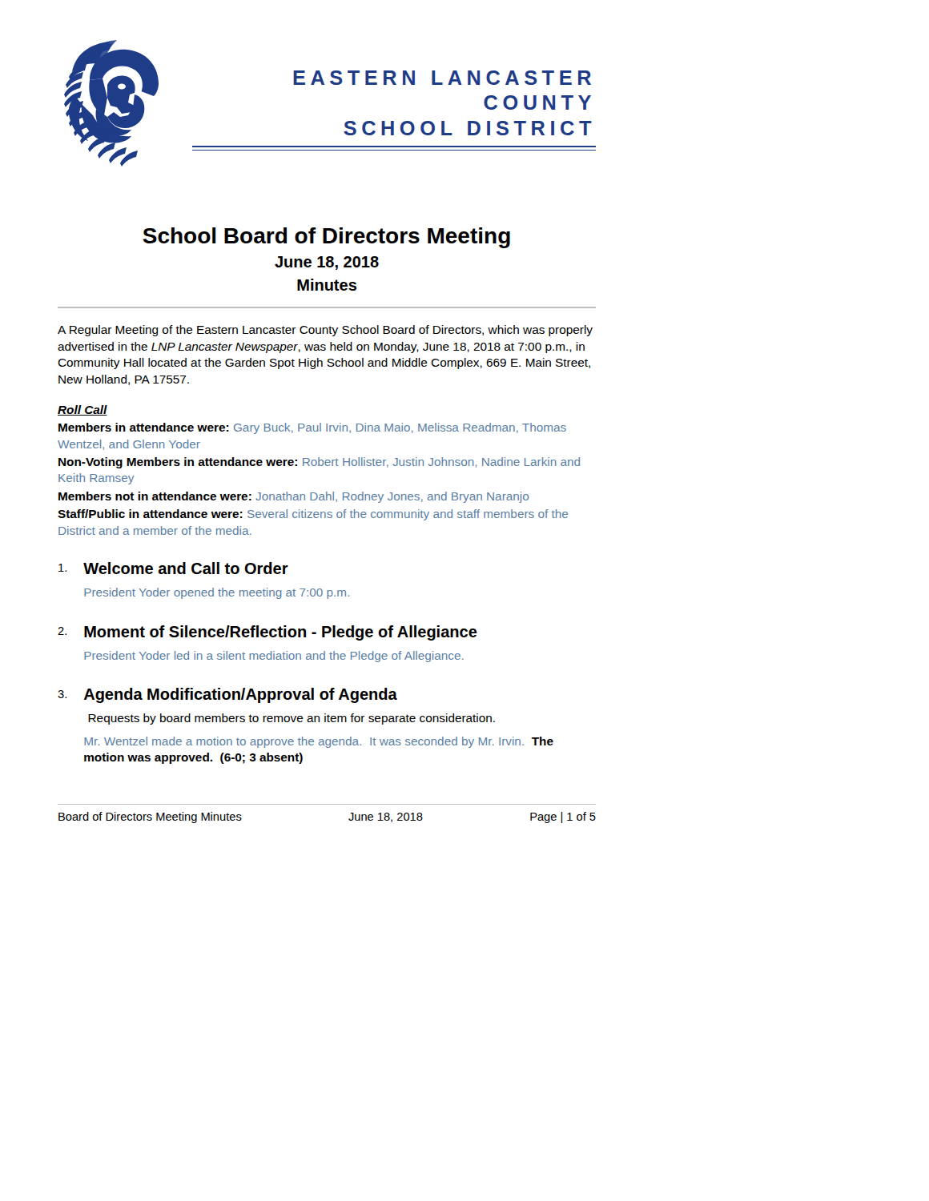Eastern Lancaster County
School District
School Board of Directors Meeting
June 18, 2018
Minutes
A Regular Meeting of the Eastern Lancaster County School Board of Directors, which was properly advertised in the LNP Lancaster Newspaper, was held on Monday, June 18, 2018 at 7:00 p.m., in Community Hall located at the Garden Spot High School and Middle Complex, 669 E. Main Street, New Holland, PA 17557.
Roll Call
Members in attendance were: Gary Buck, Paul Irvin, Dina Maio, Melissa Readman, Thomas Wentzel, and Glenn Yoder
Non-Voting Members in attendance were: Robert Hollister, Justin Johnson, Nadine Larkin and Keith Ramsey
Members not in attendance were: Jonathan Dahl, Rodney Jones, and Bryan Naranjo
Staff/Public in attendance were: Several citizens of the community and staff members of the District and a member of the media.
Welcome and Call to Order
President Yoder opened the meeting at 7:00 p.m.
Moment of Silence/Reflection - Pledge of Allegiance
President Yoder led in a silent mediation and the Pledge of Allegiance.
Agenda Modification/Approval of Agenda
Requests by board members to remove an item for separate consideration.
Mr. Wentzel made a motion to approve the agenda. It was seconded by Mr. Irvin. The motion was approved. (6-0; 3 absent)
Board of Directors Meeting Minutes
June 18, 2018
Page | 1 of 5